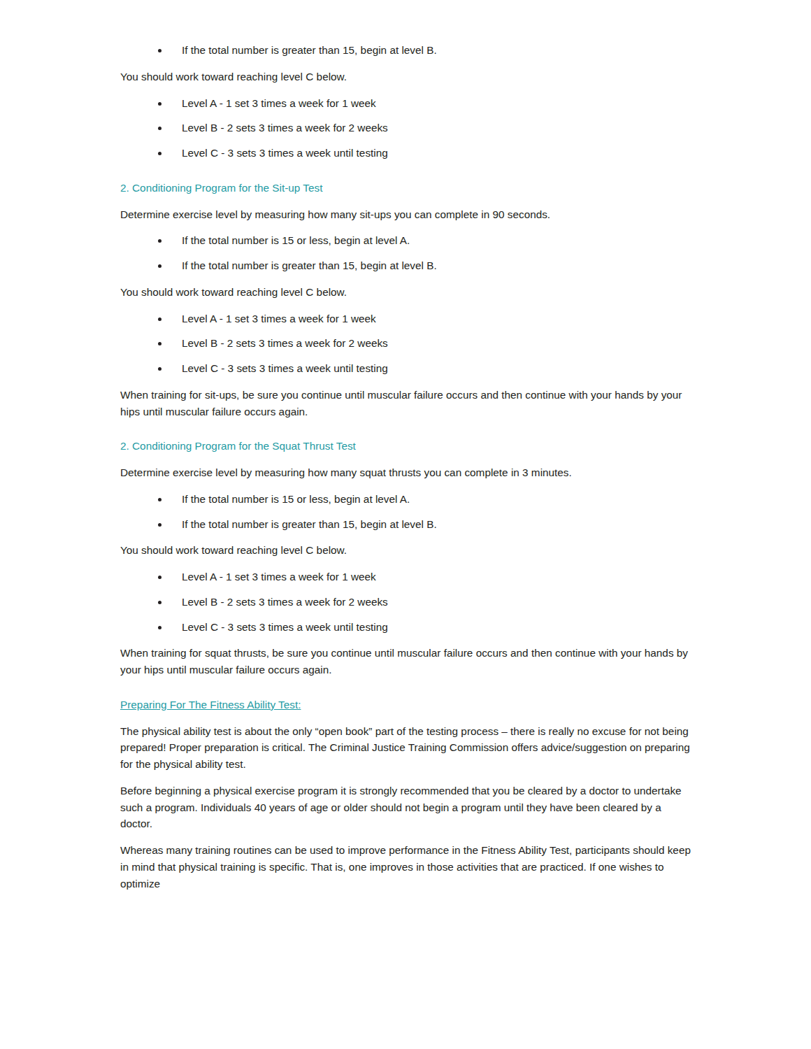If the total number is greater than 15, begin at level B.
You should work toward reaching level C below.
Level A - 1 set 3 times a week for 1 week
Level B - 2 sets 3 times a week for 2 weeks
Level C - 3 sets 3 times a week until testing
2. Conditioning Program for the Sit-up Test
Determine exercise level by measuring how many sit-ups you can complete in 90 seconds.
If the total number is 15 or less, begin at level A.
If the total number is greater than 15, begin at level B.
You should work toward reaching level C below.
Level A - 1 set 3 times a week for 1 week
Level B - 2 sets 3 times a week for 2 weeks
Level C - 3 sets 3 times a week until testing
When training for sit-ups, be sure you continue until muscular failure occurs and then continue with your hands by your hips until muscular failure occurs again.
2. Conditioning Program for the Squat Thrust Test
Determine exercise level by measuring how many squat thrusts you can complete in 3 minutes.
If the total number is 15 or less, begin at level A.
If the total number is greater than 15, begin at level B.
You should work toward reaching level C below.
Level A - 1 set 3 times a week for 1 week
Level B - 2 sets 3 times a week for 2 weeks
Level C - 3 sets 3 times a week until testing
When training for squat thrusts, be sure you continue until muscular failure occurs and then continue with your hands by your hips until muscular failure occurs again.
Preparing For The Fitness Ability Test:
The physical ability test is about the only “open book” part of the testing process – there is really no excuse for not being prepared! Proper preparation is critical. The Criminal Justice Training Commission offers advice/suggestion on preparing for the physical ability test.
Before beginning a physical exercise program it is strongly recommended that you be cleared by a doctor to undertake such a program. Individuals 40 years of age or older should not begin a program until they have been cleared by a doctor.
Whereas many training routines can be used to improve performance in the Fitness Ability Test, participants should keep in mind that physical training is specific. That is, one improves in those activities that are practiced. If one wishes to optimize